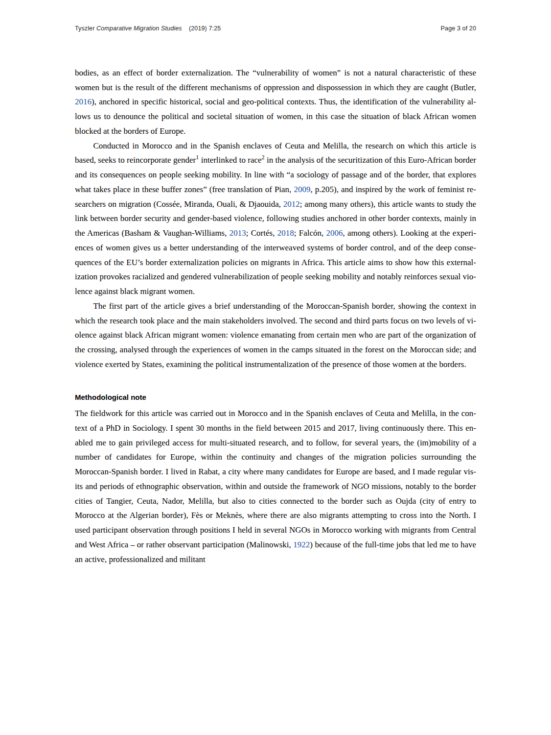Tyszler Comparative Migration Studies (2019) 7:25
Page 3 of 20
bodies, as an effect of border externalization. The “vulnerability of women” is not a natural characteristic of these women but is the result of the different mechanisms of oppression and dispossession in which they are caught (Butler, 2016), anchored in specific historical, social and geo-political contexts. Thus, the identification of the vulnerability allows us to denounce the political and societal situation of women, in this case the situation of black African women blocked at the borders of Europe.
Conducted in Morocco and in the Spanish enclaves of Ceuta and Melilla, the research on which this article is based, seeks to reincorporate gender1 interlinked to race2 in the analysis of the securitization of this Euro-African border and its consequences on people seeking mobility. In line with “a sociology of passage and of the border, that explores what takes place in these buffer zones” (free translation of Pian, 2009, p.205), and inspired by the work of feminist researchers on migration (Cossée, Miranda, Ouali, & Djaouida, 2012; among many others), this article wants to study the link between border security and gender-based violence, following studies anchored in other border contexts, mainly in the Americas (Basham & Vaughan-Williams, 2013; Cortés, 2018; Falcón, 2006, among others). Looking at the experiences of women gives us a better understanding of the interweaved systems of border control, and of the deep consequences of the EU’s border externalization policies on migrants in Africa. This article aims to show how this externalization provokes racialized and gendered vulnerabilization of people seeking mobility and notably reinforces sexual violence against black migrant women.
The first part of the article gives a brief understanding of the Moroccan-Spanish border, showing the context in which the research took place and the main stakeholders involved. The second and third parts focus on two levels of violence against black African migrant women: violence emanating from certain men who are part of the organization of the crossing, analysed through the experiences of women in the camps situated in the forest on the Moroccan side; and violence exerted by States, examining the political instrumentalization of the presence of those women at the borders.
Methodological note
The fieldwork for this article was carried out in Morocco and in the Spanish enclaves of Ceuta and Melilla, in the context of a PhD in Sociology. I spent 30 months in the field between 2015 and 2017, living continuously there. This enabled me to gain privileged access for multi-situated research, and to follow, for several years, the (im)mobility of a number of candidates for Europe, within the continuity and changes of the migration policies surrounding the Moroccan-Spanish border. I lived in Rabat, a city where many candidates for Europe are based, and I made regular visits and periods of ethnographic observation, within and outside the framework of NGO missions, notably to the border cities of Tangier, Ceuta, Nador, Melilla, but also to cities connected to the border such as Oujda (city of entry to Morocco at the Algerian border), Fès or Meknès, where there are also migrants attempting to cross into the North. I used participant observation through positions I held in several NGOs in Morocco working with migrants from Central and West Africa – or rather observant participation (Malinowski, 1922) because of the full-time jobs that led me to have an active, professionalized and militant